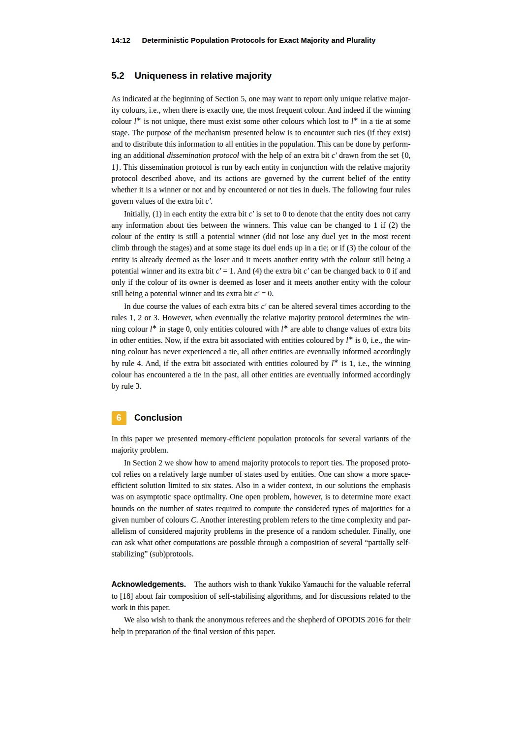14:12 Deterministic Population Protocols for Exact Majority and Plurality
5.2 Uniqueness in relative majority
As indicated at the beginning of Section 5, one may want to report only unique relative majority colours, i.e., when there is exactly one, the most frequent colour. And indeed if the winning colour l∗ is not unique, there must exist some other colours which lost to l∗ in a tie at some stage. The purpose of the mechanism presented below is to encounter such ties (if they exist) and to distribute this information to all entities in the population. This can be done by performing an additional dissemination protocol with the help of an extra bit c′ drawn from the set {0, 1}. This dissemination protocol is run by each entity in conjunction with the relative majority protocol described above, and its actions are governed by the current belief of the entity whether it is a winner or not and by encountered or not ties in duels. The following four rules govern values of the extra bit c′.
Initially, (1) in each entity the extra bit c′ is set to 0 to denote that the entity does not carry any information about ties between the winners. This value can be changed to 1 if (2) the colour of the entity is still a potential winner (did not lose any duel yet in the most recent climb through the stages) and at some stage its duel ends up in a tie; or if (3) the colour of the entity is already deemed as the loser and it meets another entity with the colour still being a potential winner and its extra bit c′ = 1. And (4) the extra bit c′ can be changed back to 0 if and only if the colour of its owner is deemed as loser and it meets another entity with the colour still being a potential winner and its extra bit c′ = 0.
In due course the values of each extra bits c′ can be altered several times according to the rules 1, 2 or 3. However, when eventually the relative majority protocol determines the winning colour l∗ in stage 0, only entities coloured with l∗ are able to change values of extra bits in other entities. Now, if the extra bit associated with entities coloured by l∗ is 0, i.e., the winning colour has never experienced a tie, all other entities are eventually informed accordingly by rule 4. And, if the extra bit associated with entities coloured by l∗ is 1, i.e., the winning colour has encountered a tie in the past, all other entities are eventually informed accordingly by rule 3.
6 Conclusion
In this paper we presented memory-efficient population protocols for several variants of the majority problem.
In Section 2 we show how to amend majority protocols to report ties. The proposed protocol relies on a relatively large number of states used by entities. One can show a more space-efficient solution limited to six states. Also in a wider context, in our solutions the emphasis was on asymptotic space optimality. One open problem, however, is to determine more exact bounds on the number of states required to compute the considered types of majorities for a given number of colours C. Another interesting problem refers to the time complexity and parallelism of considered majority problems in the presence of a random scheduler. Finally, one can ask what other computations are possible through a composition of several “partially self-stabilizing” (sub)protools.
Acknowledgements. The authors wish to thank Yukiko Yamauchi for the valuable referral to [18] about fair composition of self-stabilising algorithms, and for discussions related to the work in this paper.
We also wish to thank the anonymous referees and the shepherd of OPODIS 2016 for their help in preparation of the final version of this paper.